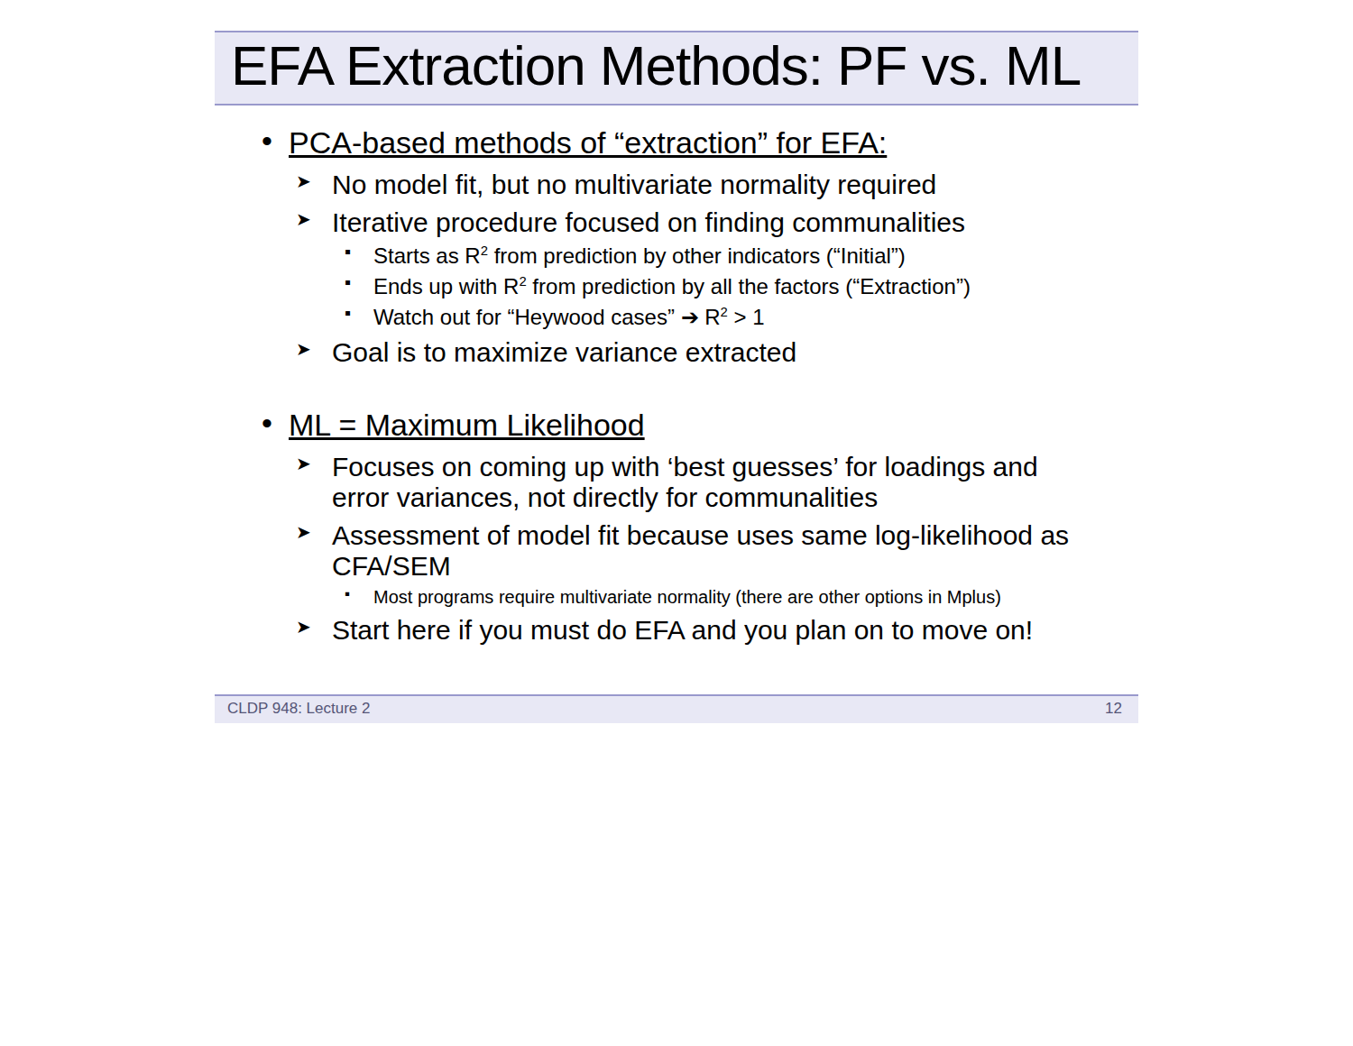EFA Extraction Methods: PF vs. ML
PCA-based methods of “extraction” for EFA:
No model fit, but no multivariate normality required
Iterative procedure focused on finding communalities
Starts as R2 from prediction by other indicators (“Initial”)
Ends up with R2 from prediction by all the factors (“Extraction”)
Watch out for “Heywood cases” ➔ R2 > 1
Goal is to maximize variance extracted
ML = Maximum Likelihood
Focuses on coming up with ‘best guesses’ for loadings and error variances, not directly for communalities
Assessment of model fit because uses same log-likelihood as CFA/SEM
Most programs require multivariate normality (there are other options in Mplus)
Start here if you must do EFA and you plan on to move on!
CLDP 948: Lecture 2
12